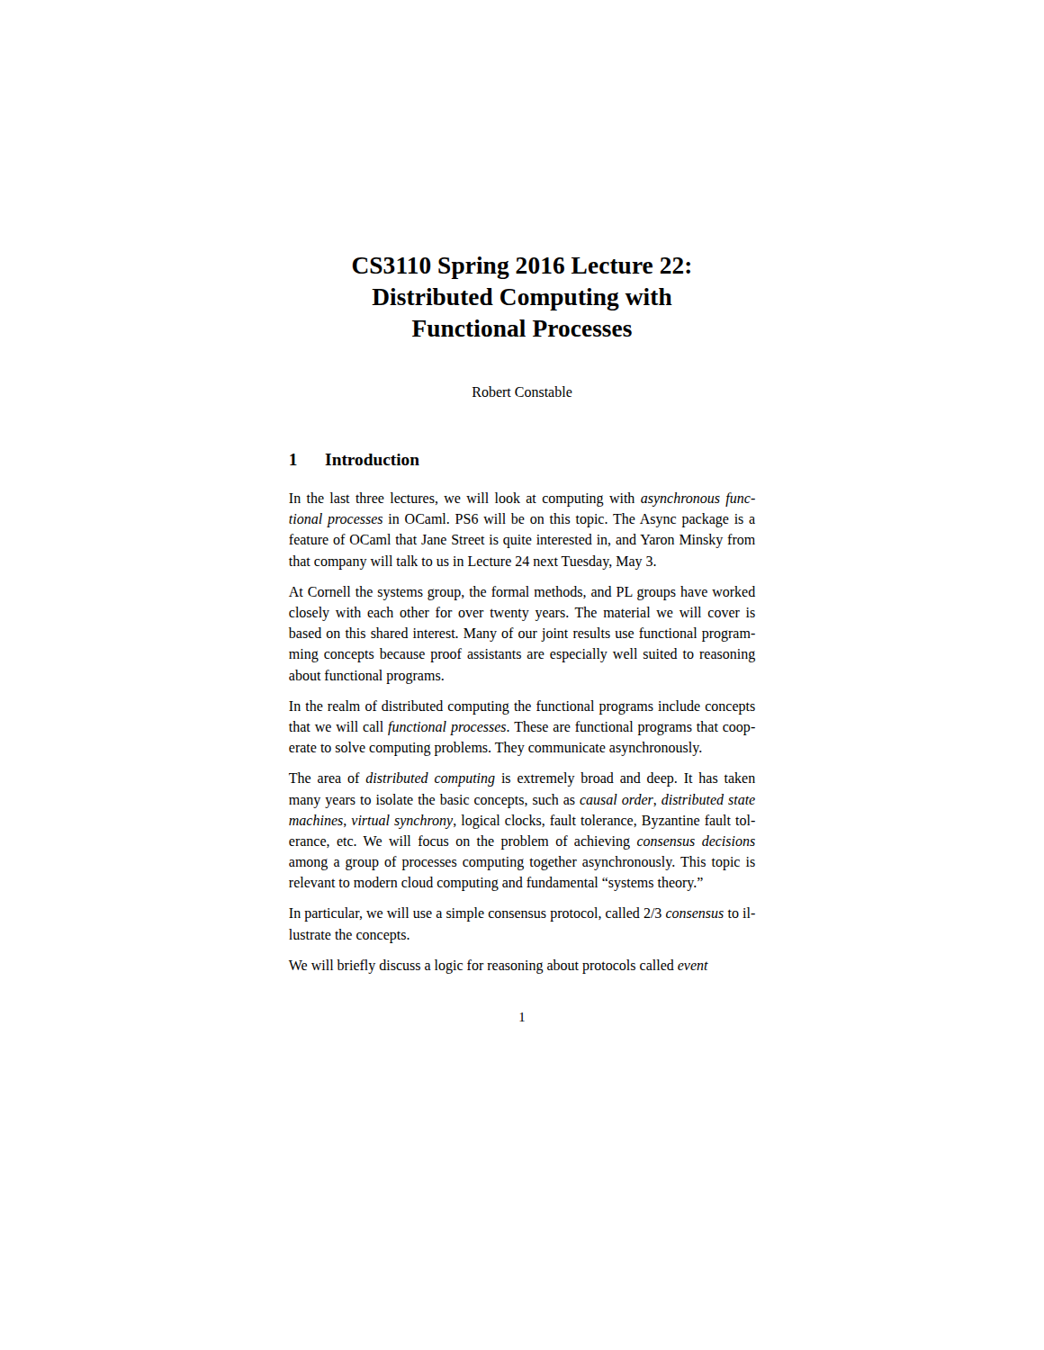CS3110 Spring 2016 Lecture 22:
Distributed Computing with
Functional Processes
Robert Constable
1 Introduction
In the last three lectures, we will look at computing with asynchronous functional processes in OCaml. PS6 will be on this topic. The Async package is a feature of OCaml that Jane Street is quite interested in, and Yaron Minsky from that company will talk to us in Lecture 24 next Tuesday, May 3.
At Cornell the systems group, the formal methods, and PL groups have worked closely with each other for over twenty years. The material we will cover is based on this shared interest. Many of our joint results use functional programming concepts because proof assistants are especially well suited to reasoning about functional programs.
In the realm of distributed computing the functional programs include concepts that we will call functional processes. These are functional programs that cooperate to solve computing problems. They communicate asynchronously.
The area of distributed computing is extremely broad and deep. It has taken many years to isolate the basic concepts, such as causal order, distributed state machines, virtual synchrony, logical clocks, fault tolerance, Byzantine fault tolerance, etc. We will focus on the problem of achieving consensus decisions among a group of processes computing together asynchronously. This topic is relevant to modern cloud computing and fundamental “systems theory.”
In particular, we will use a simple consensus protocol, called 2/3 consensus to illustrate the concepts.
We will briefly discuss a logic for reasoning about protocols called event
1